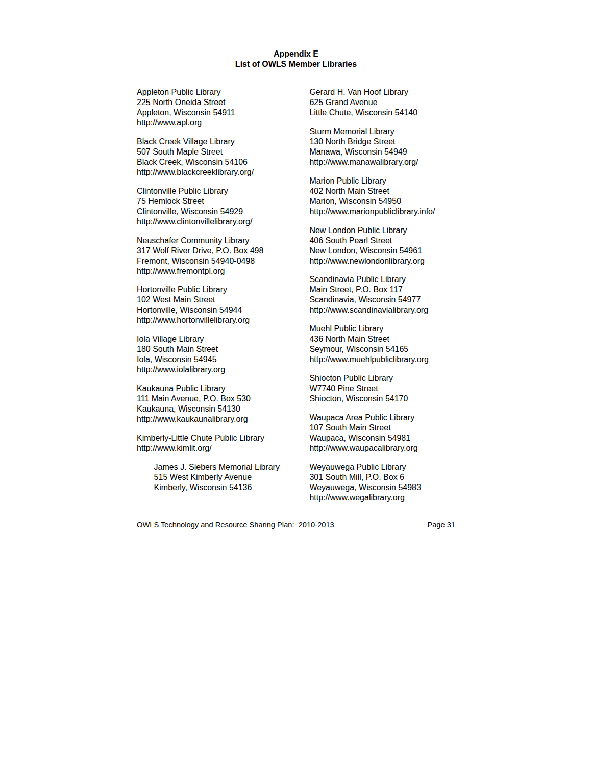Appendix E List of OWLS Member Libraries
Appleton Public Library 225 North Oneida Street Appleton, Wisconsin 54911 http://www.apl.org
Black Creek Village Library 507 South Maple Street Black Creek, Wisconsin 54106 http://www.blackcreeklibrary.org/
Clintonville Public Library 75 Hemlock Street Clintonville, Wisconsin 54929 http://www.clintonvillelibrary.org/
Neuschafer Community Library 317 Wolf River Drive, P.O. Box 498 Fremont, Wisconsin 54940-0498 http://www.fremontpl.org
Hortonville Public Library 102 West Main Street Hortonville, Wisconsin 54944 http://www.hortonvillelibrary.org
Iola Village Library 180 South Main Street Iola, Wisconsin 54945 http://www.iolalibrary.org
Kaukauna Public Library 111 Main Avenue, P.O. Box 530 Kaukauna, Wisconsin 54130 http://www.kaukaunalibrary.org
Kimberly-Little Chute Public Library http://www.kimlit.org/
James J. Siebers Memorial Library 515 West Kimberly Avenue Kimberly, Wisconsin 54136
Gerard H. Van Hoof Library 625 Grand Avenue Little Chute, Wisconsin 54140
Sturm Memorial Library 130 North Bridge Street Manawa, Wisconsin 54949 http://www.manawalibrary.org/
Marion Public Library 402 North Main Street Marion, Wisconsin 54950 http://www.marionpubliclibrary.info/
New London Public Library 406 South Pearl Street New London, Wisconsin 54961 http://www.newlondonlibrary.org
Scandinavia Public Library Main Street, P.O. Box 117 Scandinavia, Wisconsin 54977 http://www.scandinavialibrary.org
Muehl Public Library 436 North Main Street Seymour, Wisconsin 54165 http://www.muehlpubliclibrary.org
Shiocton Public Library W7740 Pine Street Shiocton, Wisconsin 54170
Waupaca Area Public Library 107 South Main Street Waupaca, Wisconsin 54981 http://www.waupacalibrary.org
Weyauwega Public Library 301 South Mill, P.O. Box 6 Weyauwega, Wisconsin 54983 http://www.wegalibrary.org
OWLS Technology and Resource Sharing Plan: 2010-2013 Page 31